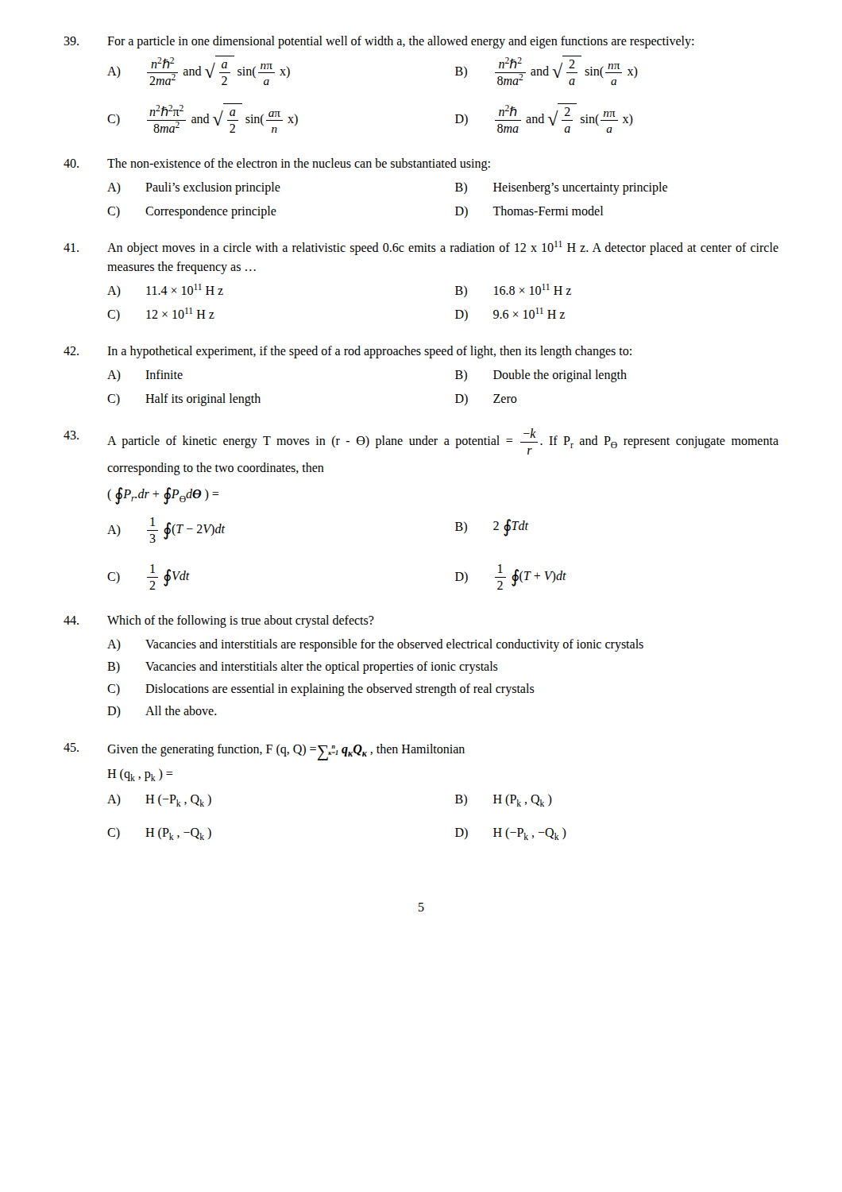39.
For a particle in one dimensional potential well of width a, the allowed energy and eigen functions are respectively:
A)
n2ℏ22ma2 and √a 2 sin(nπ a x)
B)
n2ℏ28ma2 and √2 a sin(nπ a x)
C)
n2ℏ2π28ma2 and √a 2 sin(aπ n x)
D)
n2ℏ 8ma and √2 a sin(nπ a x)
40.
The non-existence of the electron in the nucleus can be substantiated using:
A)
Pauli’s exclusion principle
B)
Heisenberg’s uncertainty principle
C)
Correspondence principle
D)
Thomas-Fermi model
41.
An object moves in a circle with a relativistic speed 0.6c emits a radiation of 12 x 1011 H z. A detector placed at center of circle measures the frequency as …
A)
11.4 × 1011 H z
B)
16.8 × 1011 H z
C)
12 × 1011 H z
D)
9.6 × 1011 H z
42.
In a hypothetical experiment, if the speed of a rod approaches speed of light, then its length changes to:
A)
Infinite
B)
Double the original length
C)
Half its original length
D)
Zero
43.
A particle of kinetic energy T moves in (r - ϴ) plane under a potential = −k r. If Pr and Pϴ represent conjugate momenta corresponding to the two coordinates, then
( ∮Pr.dr + ∮Pϴdϴ ) =
A)
13 ∮(T − 2V)dt
B)
2 ∮Tdt
C)
12 ∮Vdt
D)
12 ∮(T + V)dt
44.
Which of the following is true about crystal defects?
A)
Vacancies and interstitials are responsible for the observed electrical conductivity of ionic crystals
B)
Vacancies and interstitials alter the optical properties of ionic crystals
C)
Dislocations are essential in explaining the observed strength of real crystals
D)
All the above.
45.
Given the generating function, F (q, Q) =∑nκ=1 qκQκ , then Hamiltonian
H (qk , pk ) =
A)
H (−Pk , Qk )
B)
H (Pk , Qk )
C)
H (Pk , −Qk )
D)
H (−Pk , −Qk )
5